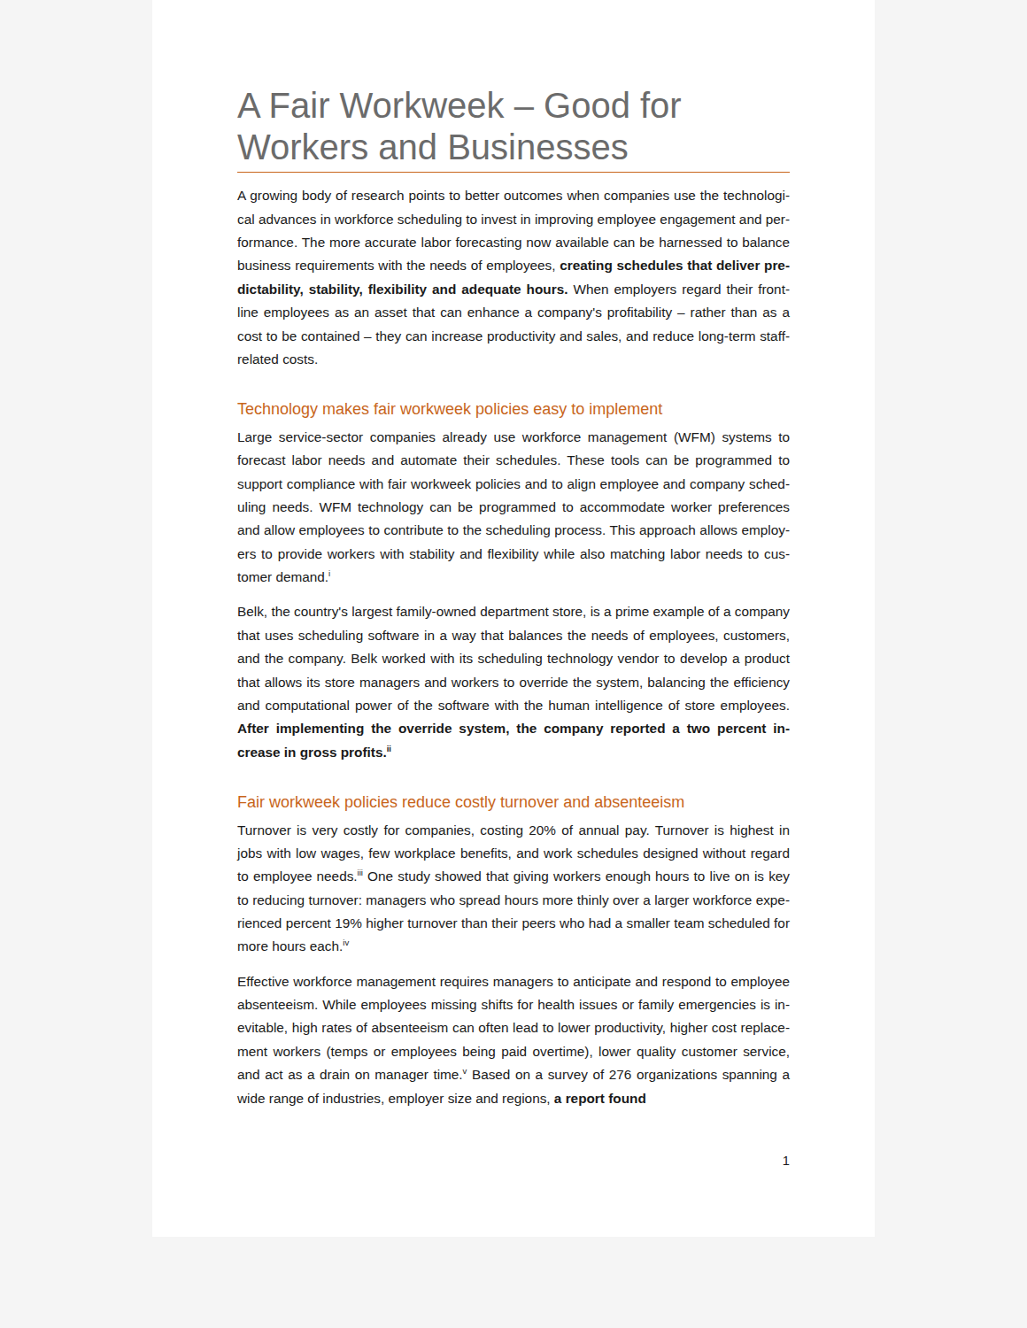A Fair Workweek – Good for Workers and Businesses
A growing body of research points to better outcomes when companies use the technological advances in workforce scheduling to invest in improving employee engagement and performance. The more accurate labor forecasting now available can be harnessed to balance business requirements with the needs of employees, creating schedules that deliver predictability, stability, flexibility and adequate hours. When employers regard their front-line employees as an asset that can enhance a company's profitability – rather than as a cost to be contained – they can increase productivity and sales, and reduce long-term staff-related costs.
Technology makes fair workweek policies easy to implement
Large service-sector companies already use workforce management (WFM) systems to forecast labor needs and automate their schedules. These tools can be programmed to support compliance with fair workweek policies and to align employee and company scheduling needs. WFM technology can be programmed to accommodate worker preferences and allow employees to contribute to the scheduling process. This approach allows employers to provide workers with stability and flexibility while also matching labor needs to customer demand.i
Belk, the country's largest family-owned department store, is a prime example of a company that uses scheduling software in a way that balances the needs of employees, customers, and the company. Belk worked with its scheduling technology vendor to develop a product that allows its store managers and workers to override the system, balancing the efficiency and computational power of the software with the human intelligence of store employees. After implementing the override system, the company reported a two percent increase in gross profits.ii
Fair workweek policies reduce costly turnover and absenteeism
Turnover is very costly for companies, costing 20% of annual pay. Turnover is highest in jobs with low wages, few workplace benefits, and work schedules designed without regard to employee needs.iii One study showed that giving workers enough hours to live on is key to reducing turnover: managers who spread hours more thinly over a larger workforce experienced percent 19% higher turnover than their peers who had a smaller team scheduled for more hours each.iv
Effective workforce management requires managers to anticipate and respond to employee absenteeism. While employees missing shifts for health issues or family emergencies is inevitable, high rates of absenteeism can often lead to lower productivity, higher cost replacement workers (temps or employees being paid overtime), lower quality customer service, and act as a drain on manager time.v Based on a survey of 276 organizations spanning a wide range of industries, employer size and regions, a report found
1